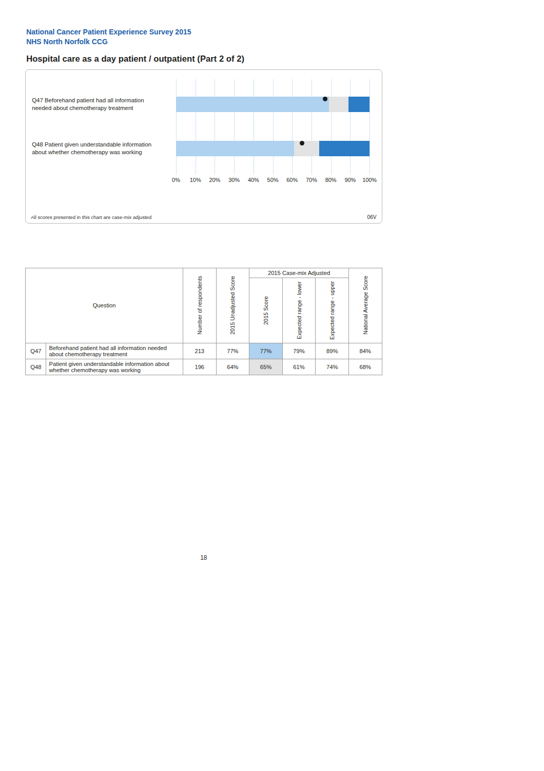National Cancer Patient Experience Survey 2015
NHS North Norfolk CCG
Hospital care as a day patient / outpatient (Part 2 of 2)
Q47 Beforehand patient had all information needed about chemotherapy treatment
Q48 Patient given understandable information about whether chemotherapy was working
0%
10%
20%
30%
40%
50%
60%
70%
80%
90%
100%
All scores presented in this chart are case-mix adjusted
06V
| Question | Number of respondents | 2015 Unadjusted Score | 2015 Case-mix Adjusted | National Average Score |
| --- | --- | --- | --- | --- |
| 2015 Score | Expected range - lower | Expected range - upper |
| Q47 | Beforehand patient had all information needed about chemotherapy treatment | 213 | 77% | 77% | 79% | 89% | 84% |
| Q48 | Patient given understandable information about whether chemotherapy was working | 196 | 64% | 65% | 61% | 74% | 68% |
18